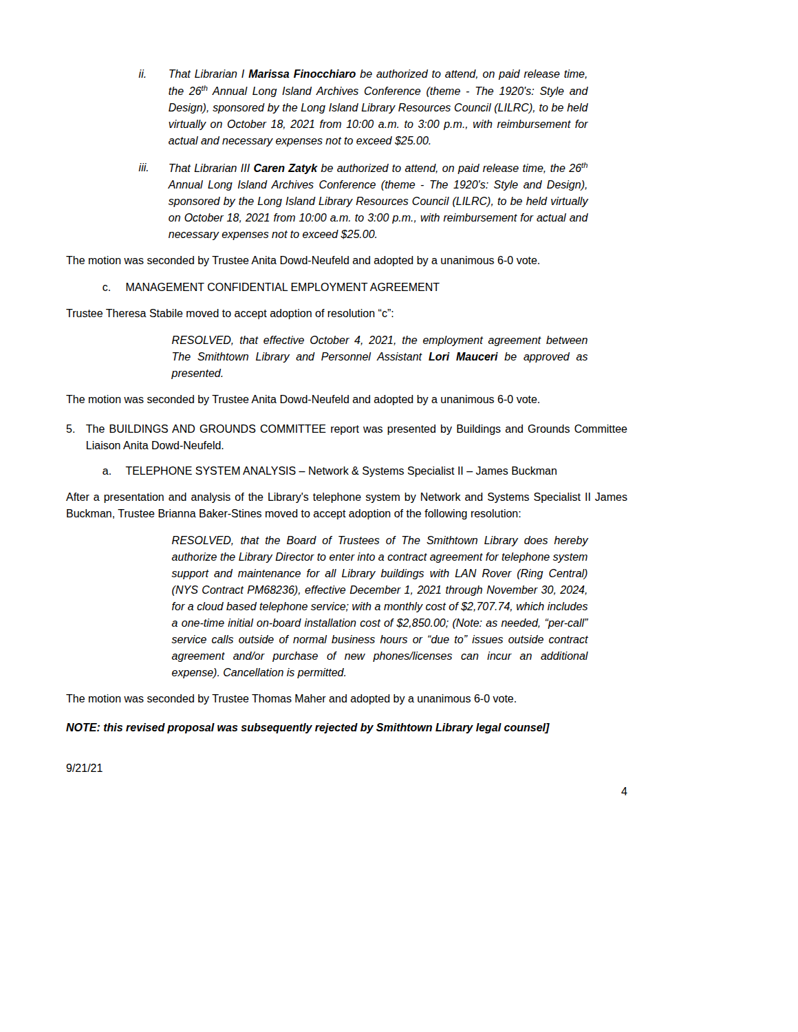ii.
That Librarian I Marissa Finocchiaro be authorized to attend, on paid release time, the 26th Annual Long Island Archives Conference (theme - The 1920's: Style and Design), sponsored by the Long Island Library Resources Council (LILRC), to be held virtually on October 18, 2021 from 10:00 a.m. to 3:00 p.m., with reimbursement for actual and necessary expenses not to exceed $25.00.
iii.
That Librarian III Caren Zatyk be authorized to attend, on paid release time, the 26th Annual Long Island Archives Conference (theme - The 1920's: Style and Design), sponsored by the Long Island Library Resources Council (LILRC), to be held virtually on October 18, 2021 from 10:00 a.m. to 3:00 p.m., with reimbursement for actual and necessary expenses not to exceed $25.00.
The motion was seconded by Trustee Anita Dowd-Neufeld and adopted by a unanimous 6-0 vote.
c.
MANAGEMENT CONFIDENTIAL EMPLOYMENT AGREEMENT
Trustee Theresa Stabile moved to accept adoption of resolution “c”:
RESOLVED, that effective October 4, 2021, the employment agreement between The Smithtown Library and Personnel Assistant Lori Mauceri be approved as presented.
The motion was seconded by Trustee Anita Dowd-Neufeld and adopted by a unanimous 6-0 vote.
5.
The BUILDINGS AND GROUNDS COMMITTEE report was presented by Buildings and Grounds Committee Liaison Anita Dowd-Neufeld.
a.
TELEPHONE SYSTEM ANALYSIS – Network & Systems Specialist II – James Buckman
After a presentation and analysis of the Library's telephone system by Network and Systems Specialist II James Buckman, Trustee Brianna Baker-Stines moved to accept adoption of the following resolution:
RESOLVED, that the Board of Trustees of The Smithtown Library does hereby authorize the Library Director to enter into a contract agreement for telephone system support and maintenance for all Library buildings with LAN Rover (Ring Central) (NYS Contract PM68236), effective December 1, 2021 through November 30, 2024, for a cloud based telephone service; with a monthly cost of $2,707.74, which includes a one-time initial on-board installation cost of $2,850.00; (Note: as needed, “per-call” service calls outside of normal business hours or “due to” issues outside contract agreement and/or purchase of new phones/licenses can incur an additional expense). Cancellation is permitted.
The motion was seconded by Trustee Thomas Maher and adopted by a unanimous 6-0 vote.
NOTE: this revised proposal was subsequently rejected by Smithtown Library legal counsel]
9/21/21
4